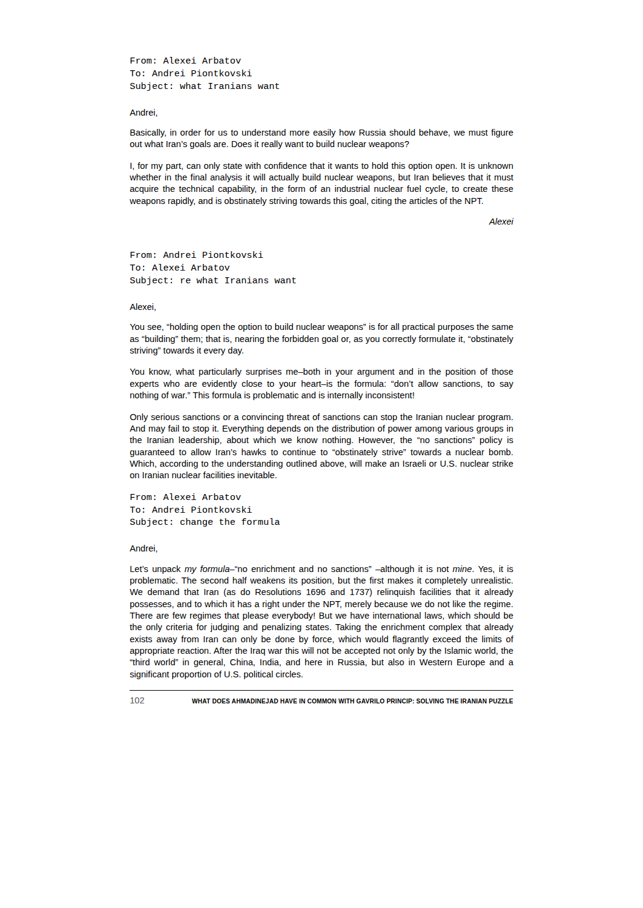From: Alexei Arbatov To: Andrei Piontkovski Subject: what Iranians want
Andrei,
Basically, in order for us to understand more easily how Russia should behave, we must figure out what Iran’s goals are. Does it really want to build nuclear weapons?
I, for my part, can only state with confidence that it wants to hold this option open. It is unknown whether in the final analysis it will actually build nuclear weapons, but Iran believes that it must acquire the technical capability, in the form of an industrial nuclear fuel cycle, to create these weapons rapidly, and is obstinately striving towards this goal, citing the articles of the NPT.
Alexei
From: Andrei Piontkovski To: Alexei Arbatov Subject: re what Iranians want
Alexei,
You see, “holding open the option to build nuclear weapons” is for all practical purposes the same as “building” them; that is, nearing the forbidden goal or, as you correctly formulate it, “obstinately striving” towards it every day.
You know, what particularly surprises me–both in your argument and in the position of those experts who are evidently close to your heart–is the formula: “don’t allow sanctions, to say nothing of war.” This formula is problematic and is internally inconsistent!
Only serious sanctions or a convincing threat of sanctions can stop the Iranian nuclear program. And may fail to stop it. Everything depends on the distribution of power among various groups in the Iranian leadership, about which we know nothing. However, the “no sanctions” policy is guaranteed to allow Iran’s hawks to continue to “obstinately strive” towards a nuclear bomb. Which, according to the understanding outlined above, will make an Israeli or U.S. nuclear strike on Iranian nuclear facilities inevitable.
From: Alexei Arbatov To: Andrei Piontkovski Subject: change the formula
Andrei,
Let’s unpack my formula–“no enrichment and no sanctions” –although it is not mine. Yes, it is problematic. The second half weakens its position, but the first makes it completely unrealistic. We demand that Iran (as do Resolutions 1696 and 1737) relinquish facilities that it already possesses, and to which it has a right under the NPT, merely because we do not like the regime. There are few regimes that please everybody! But we have international laws, which should be the only criteria for judging and penalizing states. Taking the enrichment complex that already exists away from Iran can only be done by force, which would flagrantly exceed the limits of appropriate reaction. After the Iraq war this will not be accepted not only by the Islamic world, the “third world” in general, China, India, and here in Russia, but also in Western Europe and a significant proportion of U.S. political circles.
102
WHAT DOES AHMADINEJAD HAVE IN COMMON WITH GAVRILO PRINCIP: SOLVING THE IRANIAN PUZZLE